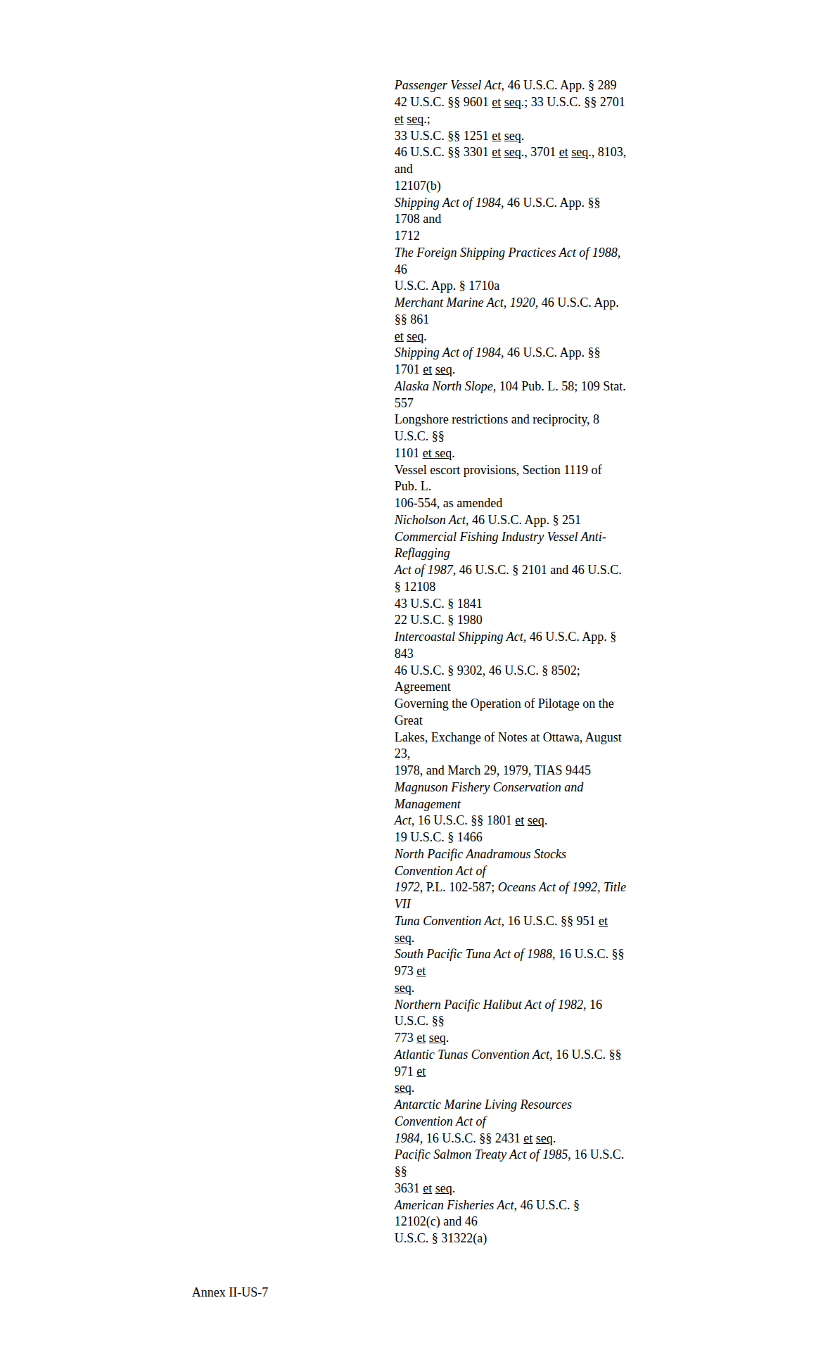Passenger Vessel Act, 46 U.S.C. App. § 289
42 U.S.C. §§ 9601 et seq.; 33 U.S.C. §§ 2701 et seq.;
33 U.S.C. §§ 1251 et seq.
46 U.S.C. §§ 3301 et seq., 3701 et seq., 8103, and
12107(b)
Shipping Act of 1984, 46 U.S.C. App. §§ 1708 and
1712
The Foreign Shipping Practices Act of 1988, 46
U.S.C. App. § 1710a
Merchant Marine Act, 1920, 46 U.S.C. App. §§ 861
et seq.
Shipping Act of 1984, 46 U.S.C. App. §§ 1701 et seq.
Alaska North Slope, 104 Pub. L. 58; 109 Stat. 557
Longshore restrictions and reciprocity, 8 U.S.C. §§
1101 et seq.
Vessel escort provisions, Section 1119 of Pub. L.
106-554, as amended
Nicholson Act, 46 U.S.C. App. § 251
Commercial Fishing Industry Vessel Anti-Reflagging
Act of 1987, 46 U.S.C. § 2101 and 46 U.S.C. § 12108
43 U.S.C. § 1841
22 U.S.C. § 1980
Intercoastal Shipping Act, 46 U.S.C. App. § 843
46 U.S.C. § 9302, 46 U.S.C. § 8502; Agreement
Governing the Operation of Pilotage on the Great
Lakes, Exchange of Notes at Ottawa, August 23,
1978, and March 29, 1979, TIAS 9445
Magnuson Fishery Conservation and Management
Act, 16 U.S.C. §§ 1801 et seq.
19 U.S.C. § 1466
North Pacific Anadramous Stocks Convention Act of
1972, P.L. 102-587; Oceans Act of 1992, Title VII
Tuna Convention Act, 16 U.S.C. §§ 951 et seq.
South Pacific Tuna Act of 1988, 16 U.S.C. §§ 973 et
seq.
Northern Pacific Halibut Act of 1982, 16 U.S.C. §§
773 et seq.
Atlantic Tunas Convention Act, 16 U.S.C. §§ 971 et
seq.
Antarctic Marine Living Resources Convention Act of
1984, 16 U.S.C. §§ 2431 et seq.
Pacific Salmon Treaty Act of 1985, 16 U.S.C. §§
3631 et seq.
American Fisheries Act, 46 U.S.C. § 12102(c) and 46
U.S.C. § 31322(a)
Annex II-US-7